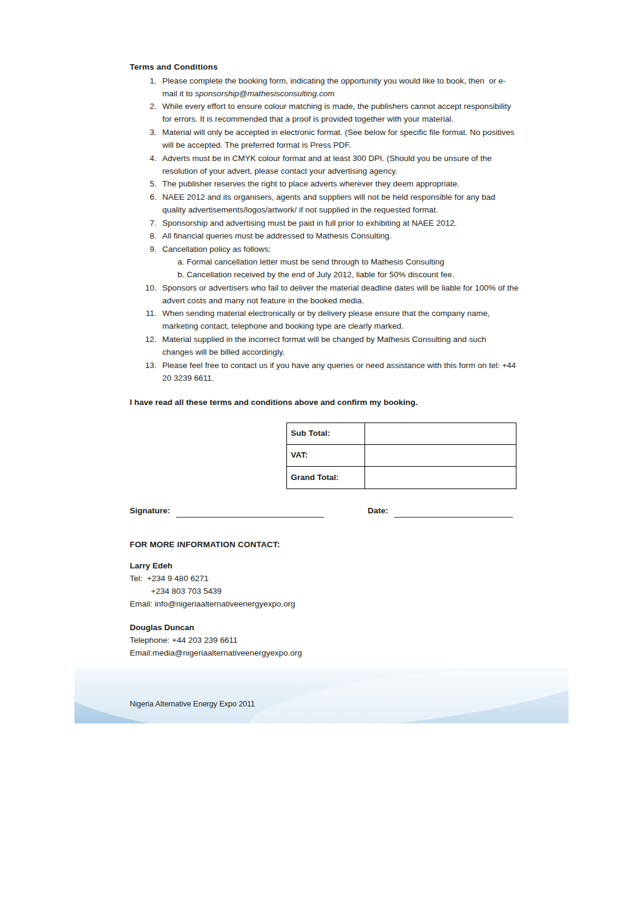Terms and Conditions
Please complete the booking form, indicating the opportunity you would like to book, then or e-mail it to sponsorship@mathesisconsulting.com
While every effort to ensure colour matching is made, the publishers cannot accept responsibility for errors. It is recommended that a proof is provided together with your material.
Material will only be accepted in electronic format. (See below for specific file format. No positives will be accepted. The preferred format is Press PDF.
Adverts must be in CMYK colour format and at least 300 DPI. (Should you be unsure of the resolution of your advert, please contact your advertising agency.
The publisher reserves the right to place adverts wherever they deem appropriate.
NAEE 2012 and its organisers, agents and suppliers will not be held responsible for any bad quality advertisements/logos/artwork/ if not supplied in the requested format.
Sponsorship and advertising must be paid in full prior to exhibiting at NAEE 2012.
All financial queries must be addressed to Mathesis Consulting.
Cancellation policy as follows:
Formal cancellation letter must be send through to Mathesis Consulting
Cancellation received by the end of July 2012, liable for 50% discount fee.
Sponsors or advertisers who fail to deliver the material deadline dates will be liable for 100% of the advert costs and many not feature in the booked media.
When sending material electronically or by delivery please ensure that the company name, marketing contact, telephone and booking type are clearly marked.
Material supplied in the incorrect format will be changed by Mathesis Consulting and such changes will be billed accordingly.
Please feel free to contact us if you have any queries or need assistance with this form on tel: +44 20 3239 6611.
I have read all these terms and conditions above and confirm my booking.
| Sub Total: | |
| VAT: | |
| Grand Total: | |
Signature: Date:
FOR MORE INFORMATION CONTACT:
Larry Edeh
Tel: +234 9 480 6271
+234 803 703 5439
Email: info@nigeriaalternativeenergyexpo.org
Douglas Duncan
Telephone: +44 203 239 6611
Email:media@nigeriaalternativeenergyexpo.org
Nigeria Alternative Energy Expo 2011